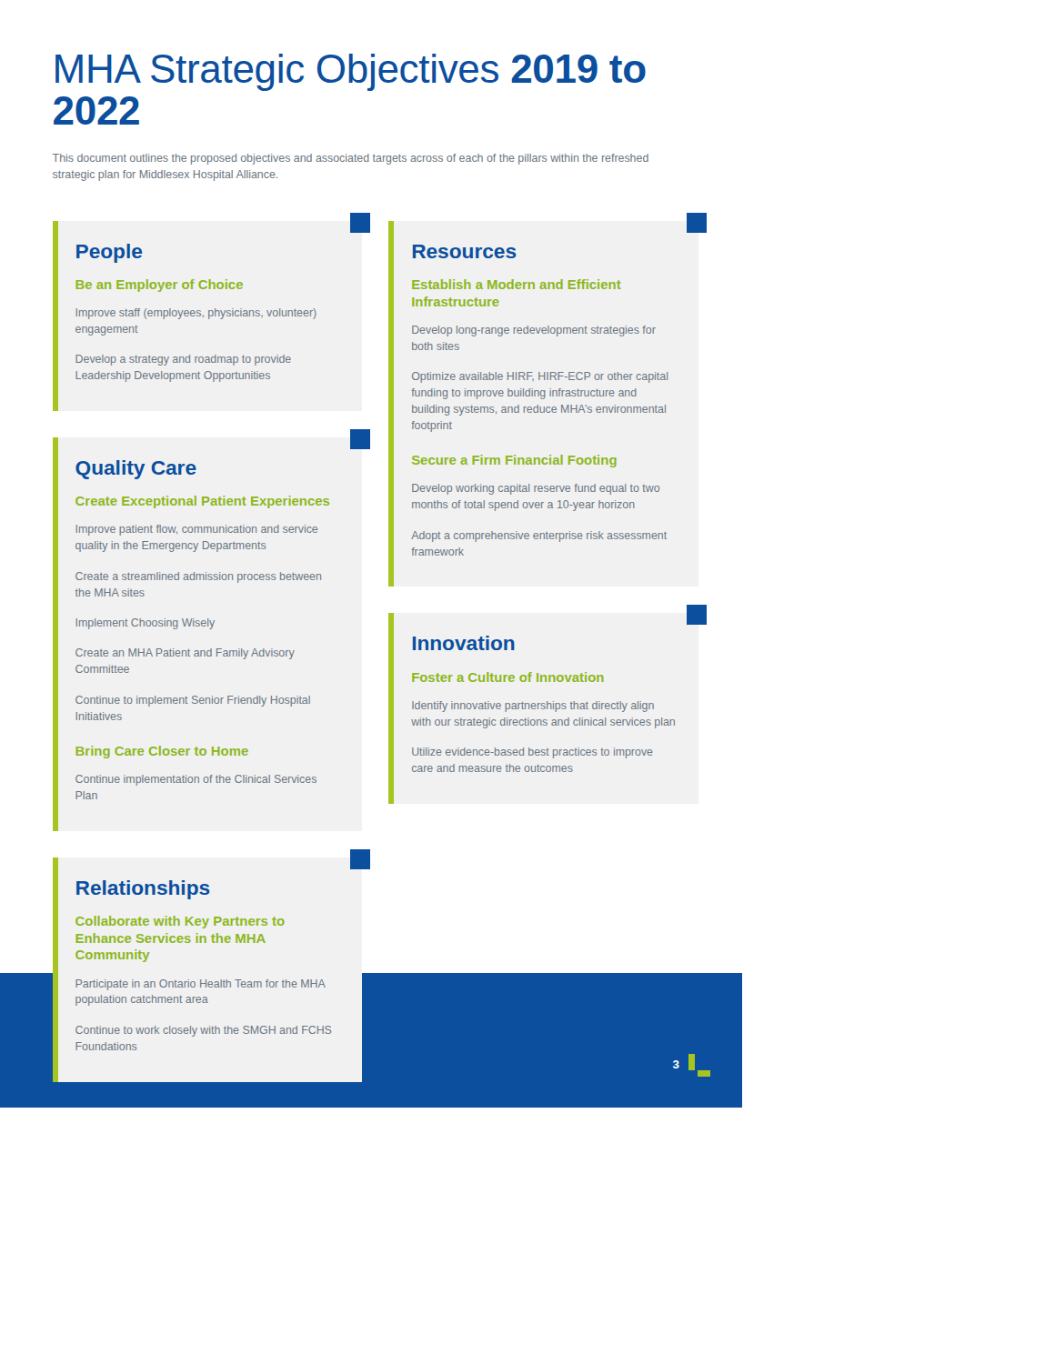MHA Strategic Objectives 2019 to 2022
This document outlines the proposed objectives and associated targets across of each of the pillars within the refreshed strategic plan for Middlesex Hospital Alliance.
People
Be an Employer of Choice
Improve staff (employees, physicians, volunteer) engagement
Develop a strategy and roadmap to provide Leadership Development Opportunities
Quality Care
Create Exceptional Patient Experiences
Improve patient flow, communication and service quality in the Emergency Departments
Create a streamlined admission process between the MHA sites
Implement Choosing Wisely
Create an MHA Patient and Family Advisory Committee
Continue to implement Senior Friendly Hospital Initiatives
Bring Care Closer to Home
Continue implementation of the Clinical Services Plan
Relationships
Collaborate with Key Partners to Enhance Services in the MHA Community
Participate in an Ontario Health Team for the MHA population catchment area
Continue to work closely with the SMGH and FCHS Foundations
Resources
Establish a Modern and Efficient Infrastructure
Develop long-range redevelopment strategies for both sites
Optimize available HIRF, HIRF-ECP or other capital funding to improve building infrastructure and building systems, and reduce MHA’s environmental footprint
Secure a Firm Financial Footing
Develop working capital reserve fund equal to two months of total spend over a 10-year horizon
Adopt a comprehensive enterprise risk assessment framework
Innovation
Foster a Culture of Innovation
Identify innovative partnerships that directly align with our strategic directions and clinical services plan
Utilize evidence-based best practices to improve care and measure the outcomes
3